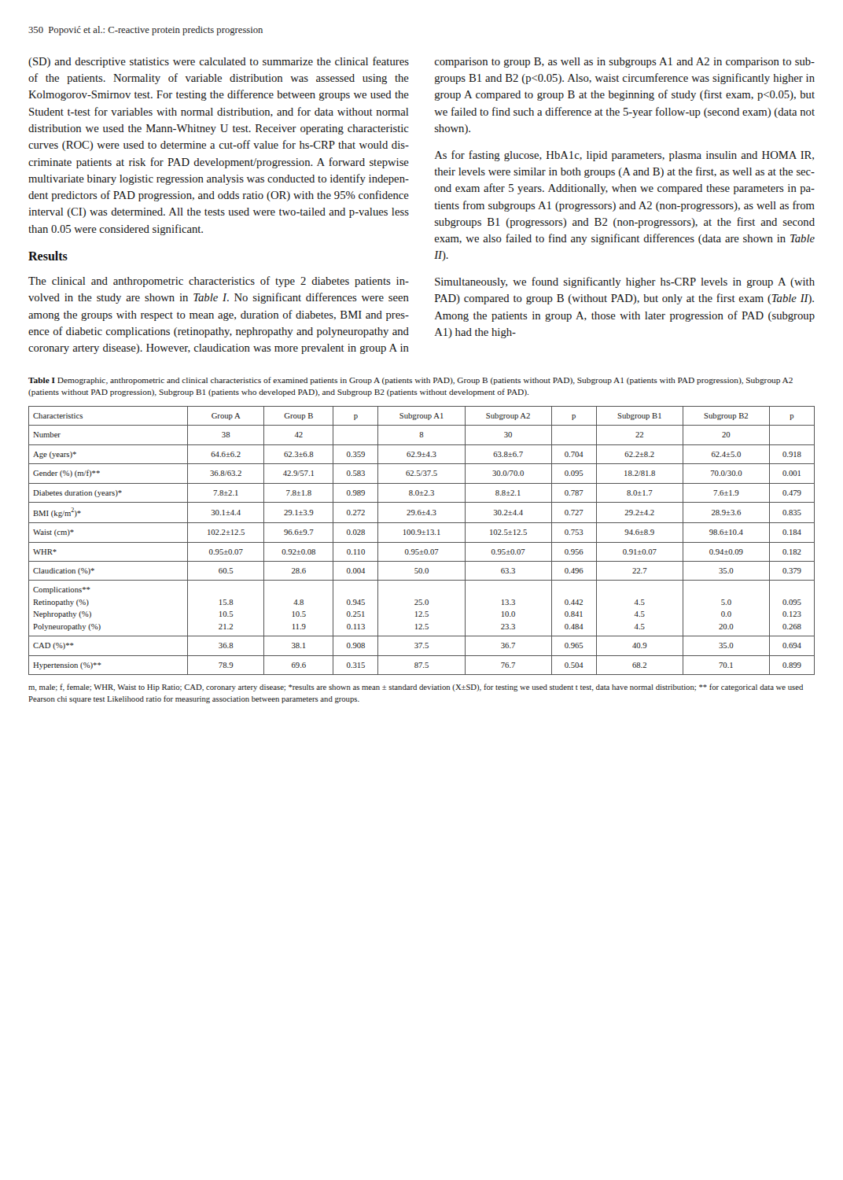350 Popović et al.: C-reactive protein predicts progression
(SD) and descriptive statistics were calculated to summarize the clinical features of the patients. Normality of variable distribution was assessed using the Kolmogorov-Smirnov test. For testing the difference between groups we used the Student t-test for variables with normal distribution, and for data without normal distribution we used the Mann-Whitney U test. Receiver operating characteristic curves (ROC) were used to determine a cut-off value for hs-CRP that would discriminate patients at risk for PAD development/progression. A forward stepwise multivariate binary logistic regression analysis was conducted to identify independent predictors of PAD progression, and odds ratio (OR) with the 95% confidence interval (CI) was determined. All the tests used were two-tailed and p-values less than 0.05 were considered significant.
Results
The clinical and anthropometric characteristics of type 2 diabetes patients involved in the study are shown in Table I. No significant differences were seen among the groups with respect to mean age, duration of diabetes, BMI and presence of diabetic complications (retinopathy, nephropathy and polyneuropathy and coronary artery disease). However, claudication was more prevalent in group A in comparison to group B, as well as in subgroups A1 and A2 in comparison to subgroups B1 and B2 (p<0.05). Also, waist circumference was significantly higher in group A compared to group B at the beginning of study (first exam, p<0.05), but we failed to find such a difference at the 5-year follow-up (second exam) (data not shown).
As for fasting glucose, HbA1c, lipid parameters, plasma insulin and HOMA IR, their levels were similar in both groups (A and B) at the first, as well as at the second exam after 5 years. Additionally, when we compared these parameters in patients from subgroups A1 (progressors) and A2 (non-progressors), as well as from subgroups B1 (progressors) and B2 (non-progressors), at the first and second exam, we also failed to find any significant differences (data are shown in Table II).
Simultaneously, we found significantly higher hs-CRP levels in group A (with PAD) compared to group B (without PAD), but only at the first exam (Table II). Among the patients in group A, those with later progression of PAD (subgroup A1) had the high-
Table I Demographic, anthropometric and clinical characteristics of examined patients in Group A (patients with PAD), Group B (patients without PAD), Subgroup A1 (patients with PAD progression), Subgroup A2 (patients without PAD progression), Subgroup B1 (patients who developed PAD), and Subgroup B2 (patients without development of PAD).
| Characteristics | Group A | Group B | p | Subgroup A1 | Subgroup A2 | p | Subgroup B1 | Subgroup B2 | p |
| --- | --- | --- | --- | --- | --- | --- | --- | --- | --- |
| Number | 38 | 42 | | 8 | 30 | | 22 | 20 | |
| Age (years)* | 64.6±6.2 | 62.3±6.8 | 0.359 | 62.9±4.3 | 63.8±6.7 | 0.704 | 62.2±8.2 | 62.4±5.0 | 0.918 |
| Gender (%) (m/f)** | 36.8/63.2 | 42.9/57.1 | 0.583 | 62.5/37.5 | 30.0/70.0 | 0.095 | 18.2/81.8 | 70.0/30.0 | 0.001 |
| Diabetes duration (years)* | 7.8±2.1 | 7.8±1.8 | 0.989 | 8.0±2.3 | 8.8±2.1 | 0.787 | 8.0±1.7 | 7.6±1.9 | 0.479 |
| BMI (kg/m 2 )* | 30.1±4.4 | 29.1±3.9 | 0.272 | 29.6±4.3 | 30.2±4.4 | 0.727 | 29.2±4.2 | 28.9±3.6 | 0.835 |
| Waist (cm)* | 102.2±12.5 | 96.6±9.7 | 0.028 | 100.9±13.1 | 102.5±12.5 | 0.753 | 94.6±8.9 | 98.6±10.4 | 0.184 |
| WHR* | 0.95±0.07 | 0.92±0.08 | 0.110 | 0.95±0.07 | 0.95±0.07 | 0.956 | 0.91±0.07 | 0.94±0.09 | 0.182 |
| Claudication (%)* | 60.5 | 28.6 | 0.004 | 50.0 | 63.3 | 0.496 | 22.7 | 35.0 | 0.379 |
| Complications** Retinopathy (%) Nephropathy (%) Polyneuropathy (%) | 15.8 10.5 21.2 | 4.8 10.5 11.9 | 0.945 0.251 0.113 | 25.0 12.5 12.5 | 13.3 10.0 23.3 | 0.442 0.841 0.484 | 4.5 4.5 4.5 | 5.0 0.0 20.0 | 0.095 0.123 0.268 |
| CAD (%)** | 36.8 | 38.1 | 0.908 | 37.5 | 36.7 | 0.965 | 40.9 | 35.0 | 0.694 |
| Hypertension (%)** | 78.9 | 69.6 | 0.315 | 87.5 | 76.7 | 0.504 | 68.2 | 70.1 | 0.899 |
m, male; f, female; WHR, Waist to Hip Ratio; CAD, coronary artery disease; *results are shown as mean ± standard deviation (X±SD), for testing we used student t test, data have normal distribution; ** for categorical data we used Pearson chi square test Likelihood ratio for measuring association between parameters and groups.